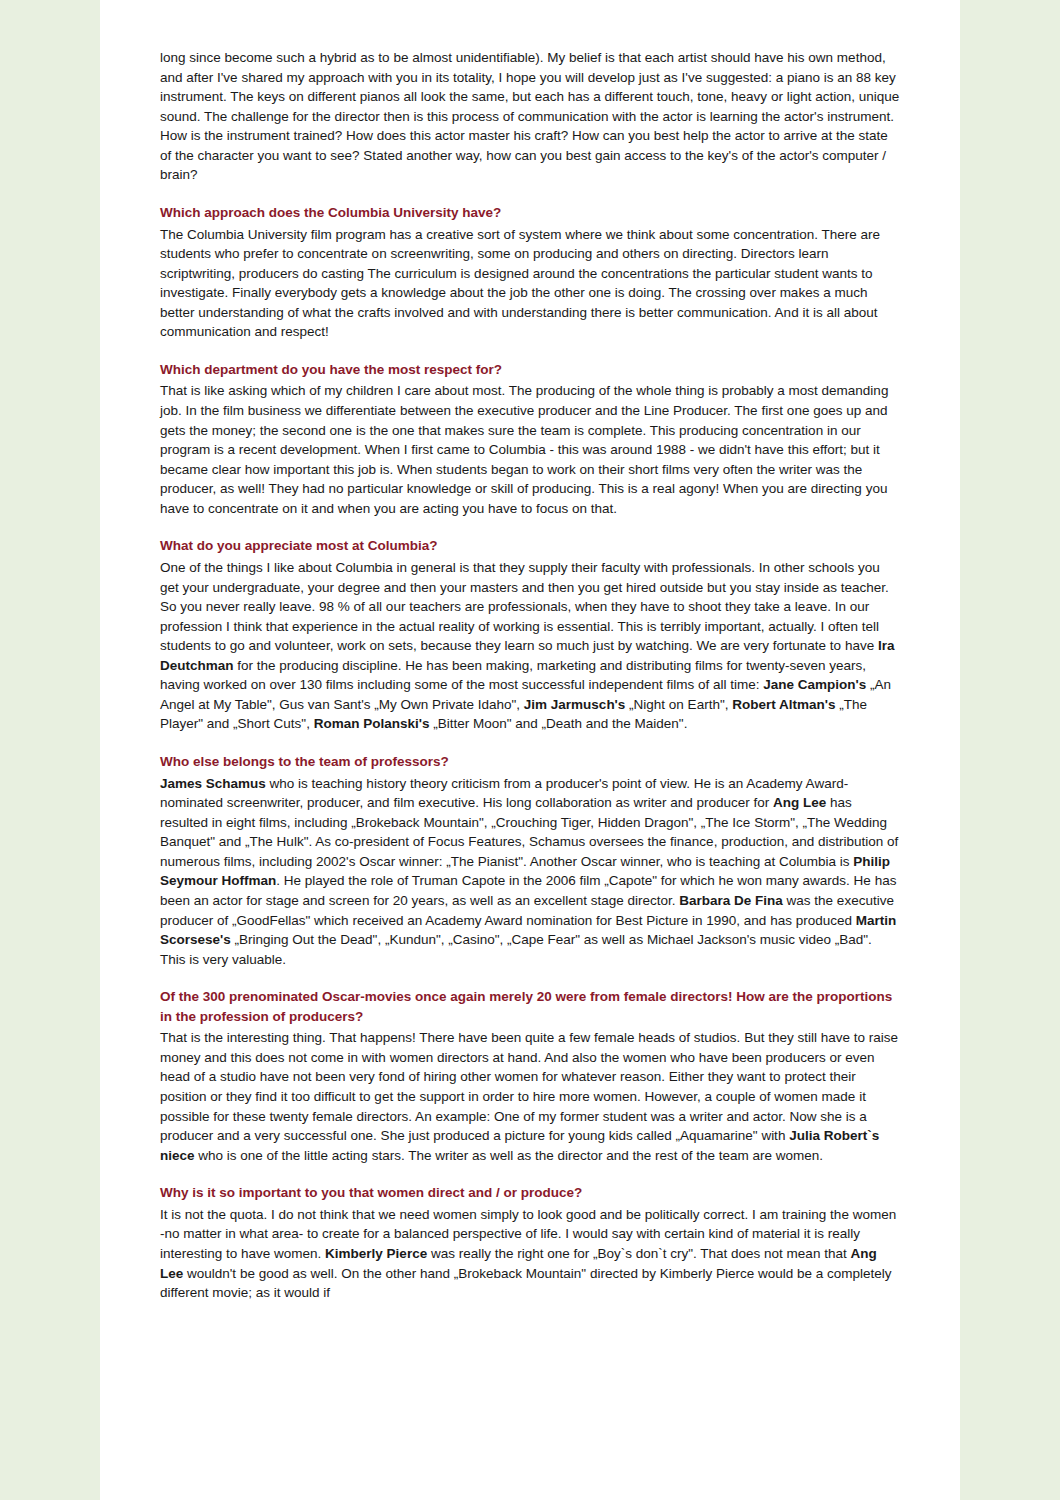long since become such a hybrid as to be almost unidentifiable). My belief is that each artist should have his own method, and after I've shared my approach with you in its totality, I hope you will develop just as I've suggested: a piano is an 88 key instrument. The keys on different pianos all look the same, but each has a different touch, tone, heavy or light action, unique sound. The challenge for the director then is this process of communication with the actor is learning the actor's instrument. How is the instrument trained? How does this actor master his craft? How can you best help the actor to arrive at the state of the character you want to see? Stated another way, how can you best gain access to the key's of the actor's computer / brain?
Which approach does the Columbia University have?
The Columbia University film program has a creative sort of system where we think about some concentration. There are students who prefer to concentrate on screenwriting, some on producing and others on directing. Directors learn scriptwriting, producers do casting The curriculum is designed around the concentrations the particular student wants to investigate. Finally everybody gets a knowledge about the job the other one is doing. The crossing over makes a much better understanding of what the crafts involved and with understanding there is better communication. And it is all about communication and respect!
Which department do you have the most respect for?
That is like asking which of my children I care about most. The producing of the whole thing is probably a most demanding job. In the film business we differentiate between the executive producer and the Line Producer. The first one goes up and gets the money; the second one is the one that makes sure the team is complete. This producing concentration in our program is a recent development. When I first came to Columbia - this was around 1988 - we didn't have this effort; but it became clear how important this job is. When students began to work on their short films very often the writer was the producer, as well! They had no particular knowledge or skill of producing. This is a real agony! When you are directing you have to concentrate on it and when you are acting you have to focus on that.
What do you appreciate most at Columbia?
One of the things I like about Columbia in general is that they supply their faculty with professionals. In other schools you get your undergraduate, your degree and then your masters and then you get hired outside but you stay inside as teacher. So you never really leave. 98 % of all our teachers are professionals, when they have to shoot they take a leave. In our profession I think that experience in the actual reality of working is essential. This is terribly important, actually. I often tell students to go and volunteer, work on sets, because they learn so much just by watching. We are very fortunate to have Ira Deutchman for the producing discipline. He has been making, marketing and distributing films for twenty-seven years, having worked on over 130 films including some of the most successful independent films of all time: Jane Campion's „An Angel at My Table", Gus van Sant's „My Own Private Idaho", Jim Jarmusch's „Night on Earth", Robert Altman's „The Player" and „Short Cuts", Roman Polanski's „Bitter Moon" and „Death and the Maiden".
Who else belongs to the team of professors?
James Schamus who is teaching history theory criticism from a producer's point of view. He is an Academy Award-nominated screenwriter, producer, and film executive. His long collaboration as writer and producer for Ang Lee has resulted in eight films, including „Brokeback Mountain", „Crouching Tiger, Hidden Dragon", „The Ice Storm", „The Wedding Banquet" and „The Hulk". As co-president of Focus Features, Schamus oversees the finance, production, and distribution of numerous films, including 2002's Oscar winner: „The Pianist". Another Oscar winner, who is teaching at Columbia is Philip Seymour Hoffman. He played the role of Truman Capote in the 2006 film „Capote" for which he won many awards. He has been an actor for stage and screen for 20 years, as well as an excellent stage director. Barbara De Fina was the executive producer of „GoodFellas" which received an Academy Award nomination for Best Picture in 1990, and has produced Martin Scorsese's „Bringing Out the Dead", „Kundun", „Casino", „Cape Fear" as well as Michael Jackson's music video „Bad". This is very valuable.
Of the 300 prenominated Oscar-movies once again merely 20 were from female directors! How are the proportions in the profession of producers?
That is the interesting thing. That happens! There have been quite a few female heads of studios. But they still have to raise money and this does not come in with women directors at hand. And also the women who have been producers or even head of a studio have not been very fond of hiring other women for whatever reason. Either they want to protect their position or they find it too difficult to get the support in order to hire more women. However, a couple of women made it possible for these twenty female directors. An example: One of my former student was a writer and actor. Now she is a producer and a very successful one. She just produced a picture for young kids called „Aquamarine" with Julia Robert`s niece who is one of the little acting stars. The writer as well as the director and the rest of the team are women.
Why is it so important to you that women direct and / or produce?
It is not the quota. I do not think that we need women simply to look good and be politically correct. I am training the women -no matter in what area- to create for a balanced perspective of life. I would say with certain kind of material it is really interesting to have women. Kimberly Pierce was really the right one for „Boy`s don`t cry". That does not mean that Ang Lee wouldn't be good as well. On the other hand „Brokeback Mountain" directed by Kimberly Pierce would be a completely different movie; as it would if